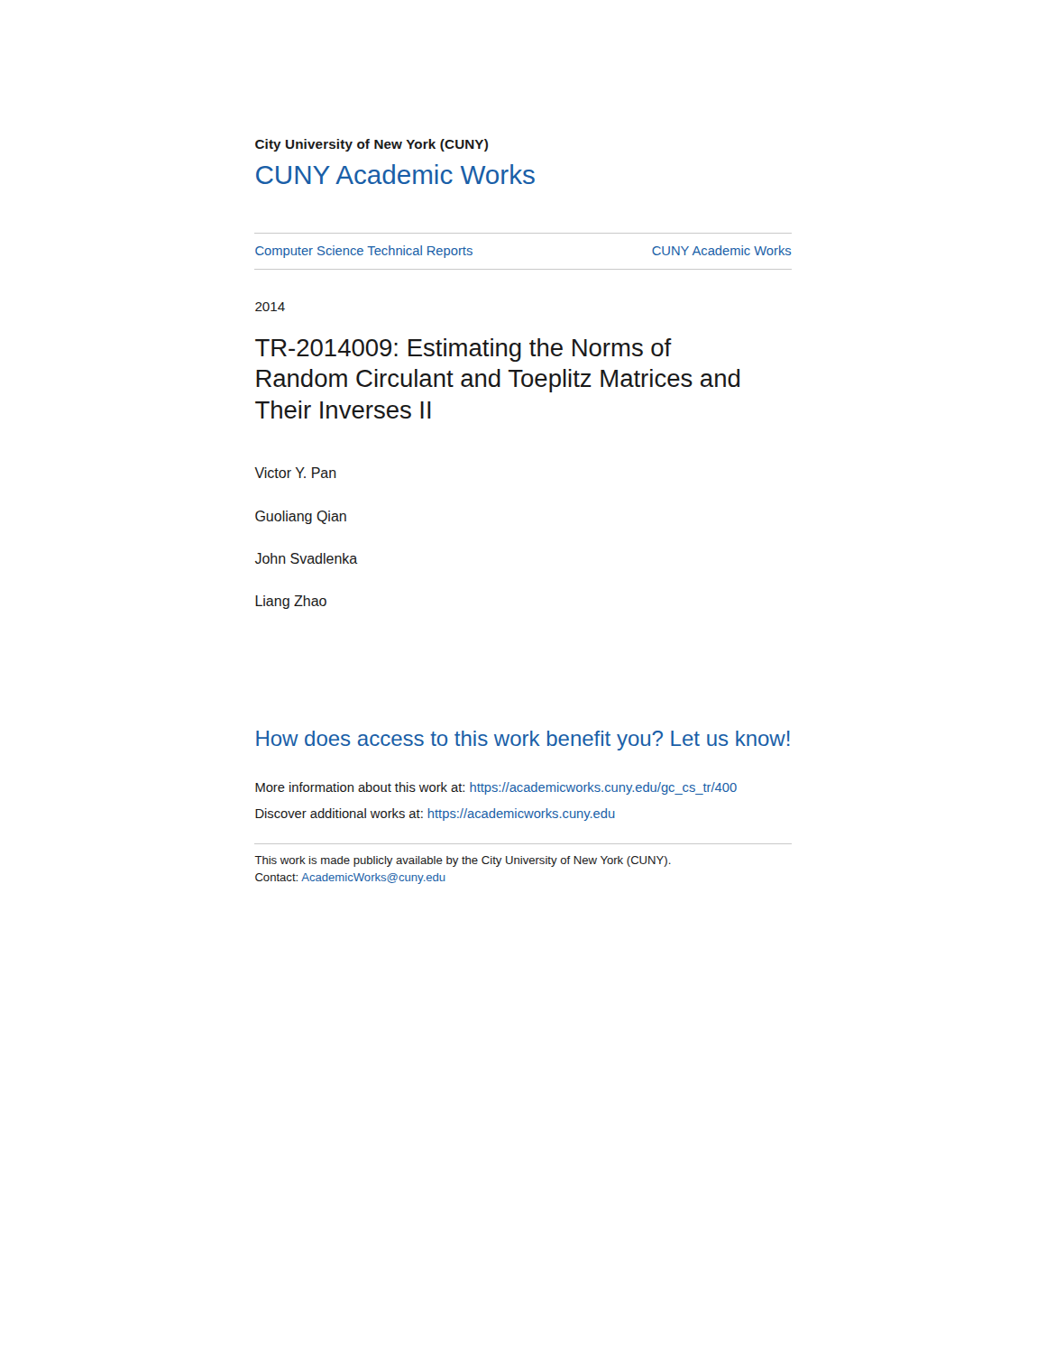City University of New York (CUNY)
CUNY Academic Works
Computer Science Technical Reports CUNY Academic Works
2014
TR-2014009: Estimating the Norms of Random Circulant and Toeplitz Matrices and Their Inverses II
Victor Y. Pan
Guoliang Qian
John Svadlenka
Liang Zhao
How does access to this work benefit you? Let us know!
More information about this work at: https://academicworks.cuny.edu/gc_cs_tr/400
Discover additional works at: https://academicworks.cuny.edu
This work is made publicly available by the City University of New York (CUNY).
Contact: AcademicWorks@cuny.edu